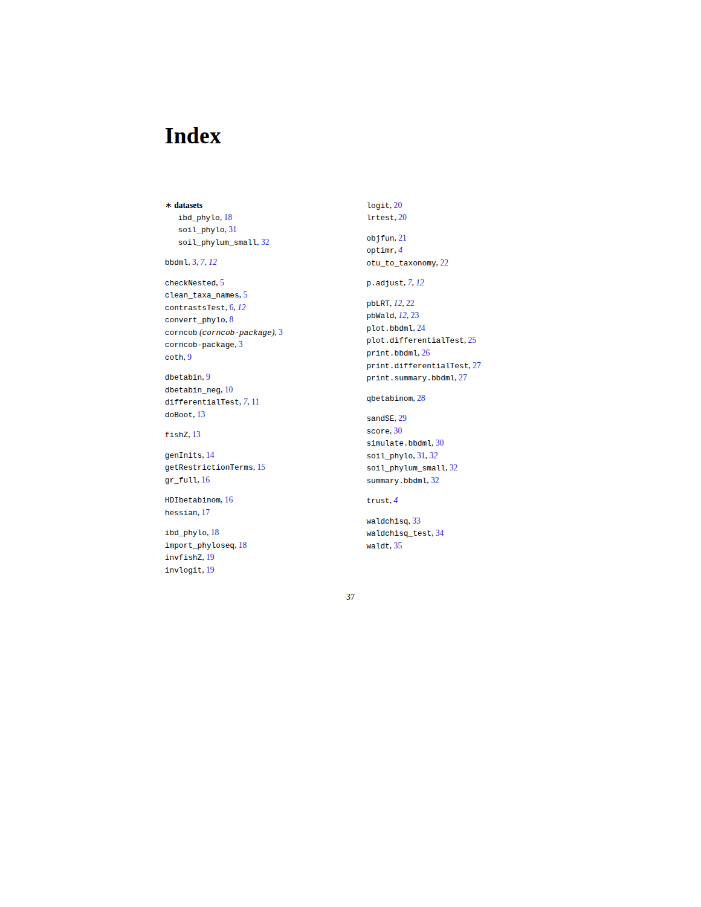Index
∗ datasets
ibd_phylo, 18
soil_phylo, 31
soil_phylum_small, 32
bbdml, 3, 7, 12
checkNested, 5
clean_taxa_names, 5
contrastsTest, 6, 12
convert_phylo, 8
corncob (corncob-package), 3
corncob-package, 3
coth, 9
dbetabin, 9
dbetabin_neg, 10
differentialTest, 7, 11
doBoot, 13
fishZ, 13
genInits, 14
getRestrictionTerms, 15
gr_full, 16
HDIbetabinom, 16
hessian, 17
ibd_phylo, 18
import_phyloseq, 18
invfishZ, 19
invlogit, 19
logit, 20
lrtest, 20
objfun, 21
optimr, 4
otu_to_taxonomy, 22
p.adjust, 7, 12
pbLRT, 12, 22
pbWald, 12, 23
plot.bbdml, 24
plot.differentialTest, 25
print.bbdml, 26
print.differentialTest, 27
print.summary.bbdml, 27
qbetabinom, 28
sandSE, 29
score, 30
simulate.bbdml, 30
soil_phylo, 31, 32
soil_phylum_small, 32
summary.bbdml, 32
trust, 4
waldchisq, 33
waldchisq_test, 34
waldt, 35
37